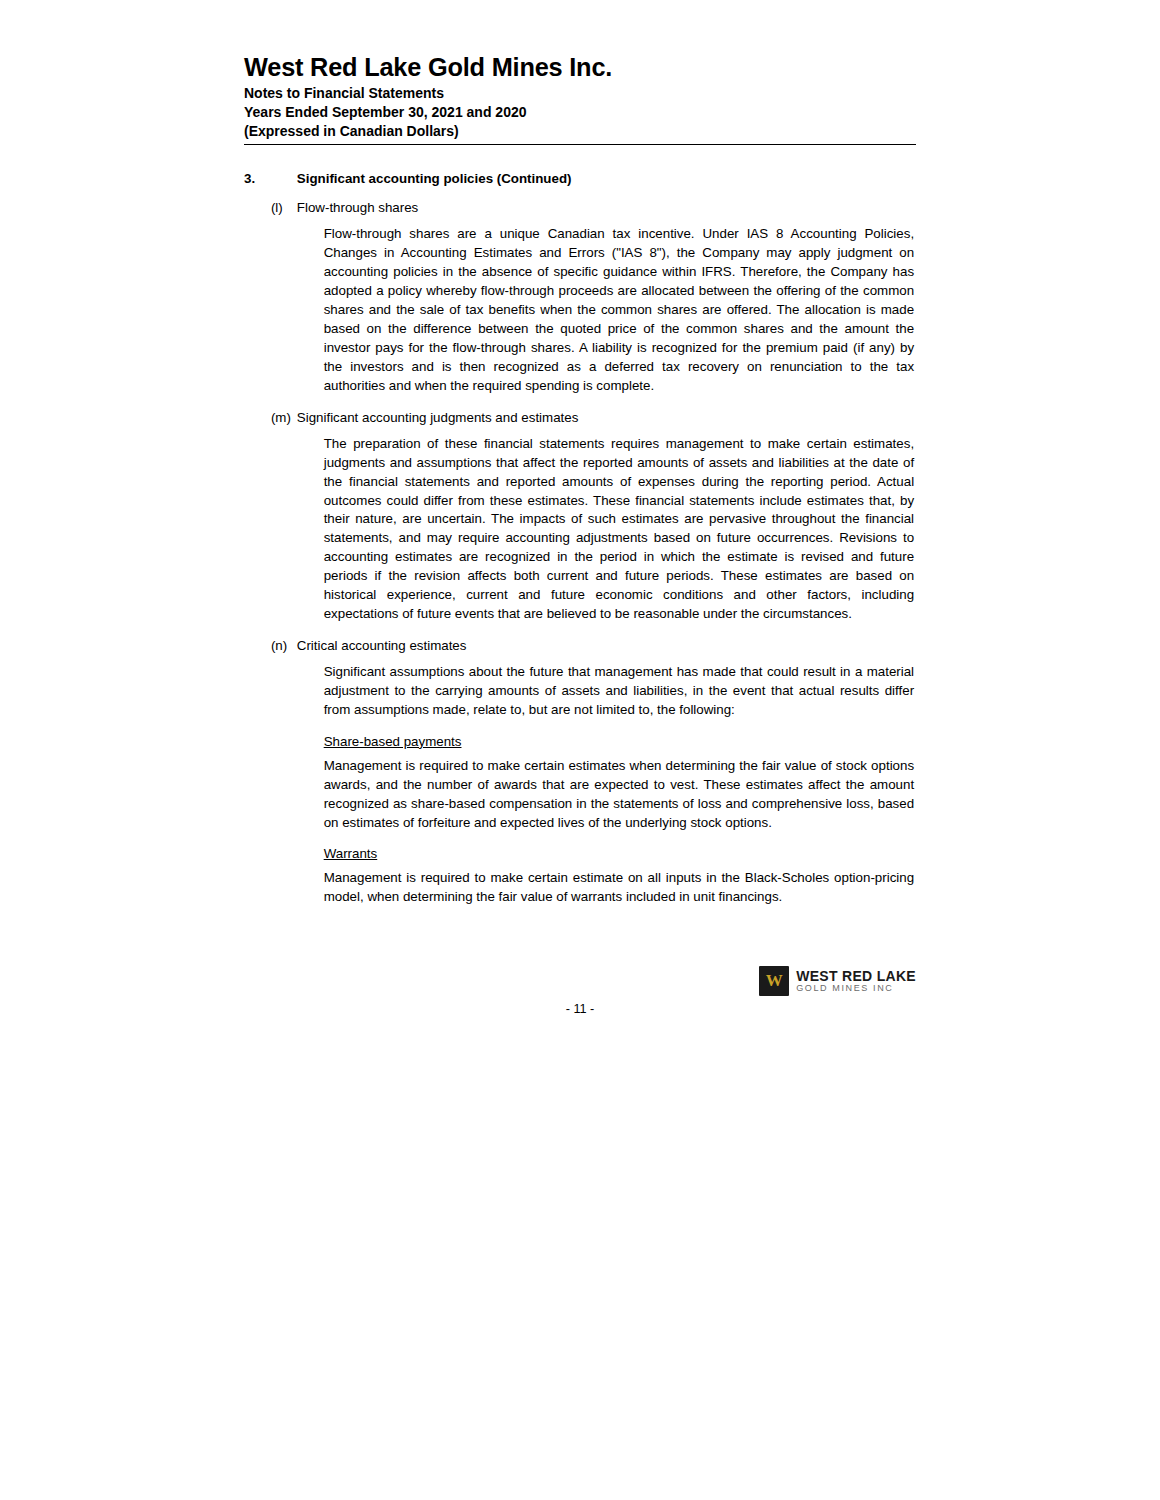West Red Lake Gold Mines Inc.
Notes to Financial Statements
Years Ended September 30, 2021 and 2020
(Expressed in Canadian Dollars)
3.
Significant accounting policies (Continued)
(l)
Flow-through shares
Flow-through shares are a unique Canadian tax incentive. Under IAS 8 Accounting Policies, Changes in Accounting Estimates and Errors ("IAS 8"), the Company may apply judgment on accounting policies in the absence of specific guidance within IFRS. Therefore, the Company has adopted a policy whereby flow-through proceeds are allocated between the offering of the common shares and the sale of tax benefits when the common shares are offered. The allocation is made based on the difference between the quoted price of the common shares and the amount the investor pays for the flow-through shares. A liability is recognized for the premium paid (if any) by the investors and is then recognized as a deferred tax recovery on renunciation to the tax authorities and when the required spending is complete.
(m)
Significant accounting judgments and estimates
The preparation of these financial statements requires management to make certain estimates, judgments and assumptions that affect the reported amounts of assets and liabilities at the date of the financial statements and reported amounts of expenses during the reporting period. Actual outcomes could differ from these estimates. These financial statements include estimates that, by their nature, are uncertain. The impacts of such estimates are pervasive throughout the financial statements, and may require accounting adjustments based on future occurrences. Revisions to accounting estimates are recognized in the period in which the estimate is revised and future periods if the revision affects both current and future periods. These estimates are based on historical experience, current and future economic conditions and other factors, including expectations of future events that are believed to be reasonable under the circumstances.
(n)
Critical accounting estimates
Significant assumptions about the future that management has made that could result in a material adjustment to the carrying amounts of assets and liabilities, in the event that actual results differ from assumptions made, relate to, but are not limited to, the following:
Share-based payments
Management is required to make certain estimates when determining the fair value of stock options awards, and the number of awards that are expected to vest. These estimates affect the amount recognized as share-based compensation in the statements of loss and comprehensive loss, based on estimates of forfeiture and expected lives of the underlying stock options.
Warrants
Management is required to make certain estimate on all inputs in the Black-Scholes option-pricing model, when determining the fair value of warrants included in unit financings.
WEST RED LAKE
GOLD MINES INC
- 11 -